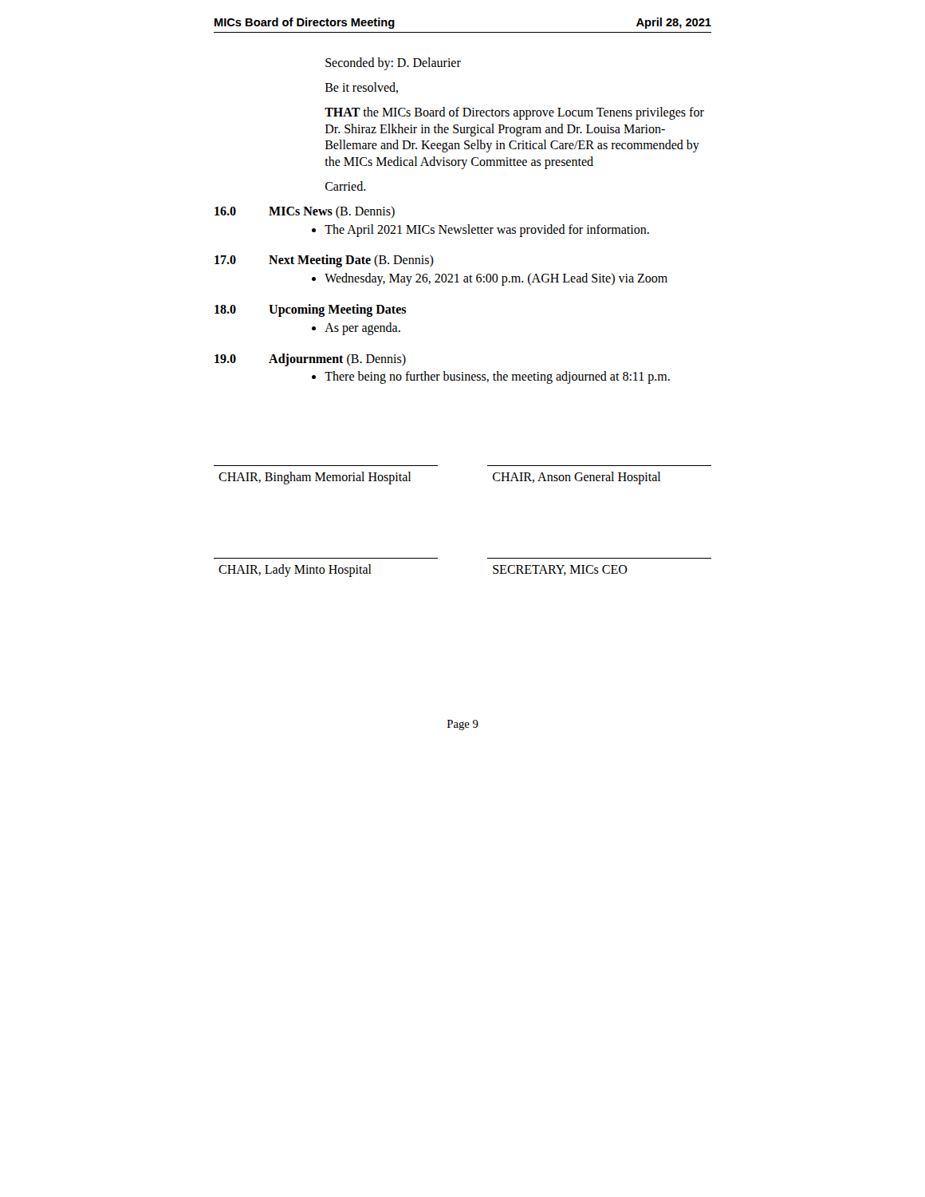MICs Board of Directors Meeting
April 28, 2021
Seconded by: D. Delaurier
Be it resolved,
THAT the MICs Board of Directors approve Locum Tenens privileges for Dr. Shiraz Elkheir in the Surgical Program and Dr. Louisa Marion-Bellemare and Dr. Keegan Selby in Critical Care/ER as recommended by the MICs Medical Advisory Committee as presented
Carried.
16.0
MICs News (B. Dennis)
The April 2021 MICs Newsletter was provided for information.
17.0
Next Meeting Date (B. Dennis)
Wednesday, May 26, 2021 at 6:00 p.m. (AGH Lead Site) via Zoom
18.0
Upcoming Meeting Dates
As per agenda.
19.0
Adjournment (B. Dennis)
There being no further business, the meeting adjourned at 8:11 p.m.
CHAIR, Bingham Memorial Hospital
CHAIR, Anson General Hospital
CHAIR, Lady Minto Hospital
SECRETARY, MICs CEO
Page 9